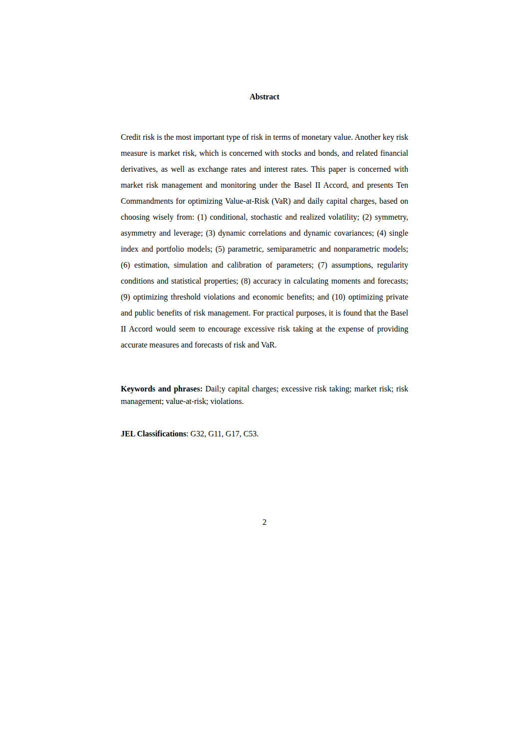Abstract
Credit risk is the most important type of risk in terms of monetary value. Another key risk measure is market risk, which is concerned with stocks and bonds, and related financial derivatives, as well as exchange rates and interest rates. This paper is concerned with market risk management and monitoring under the Basel II Accord, and presents Ten Commandments for optimizing Value-at-Risk (VaR) and daily capital charges, based on choosing wisely from: (1) conditional, stochastic and realized volatility; (2) symmetry, asymmetry and leverage; (3) dynamic correlations and dynamic covariances; (4) single index and portfolio models; (5) parametric, semiparametric and nonparametric models; (6) estimation, simulation and calibration of parameters; (7) assumptions, regularity conditions and statistical properties; (8) accuracy in calculating moments and forecasts; (9) optimizing threshold violations and economic benefits; and (10) optimizing private and public benefits of risk management. For practical purposes, it is found that the Basel II Accord would seem to encourage excessive risk taking at the expense of providing accurate measures and forecasts of risk and VaR.
Keywords and phrases: Dail;y capital charges; excessive risk taking; market risk; risk management; value-at-risk; violations.
JEL Classifications: G32, G11, G17, C53.
2